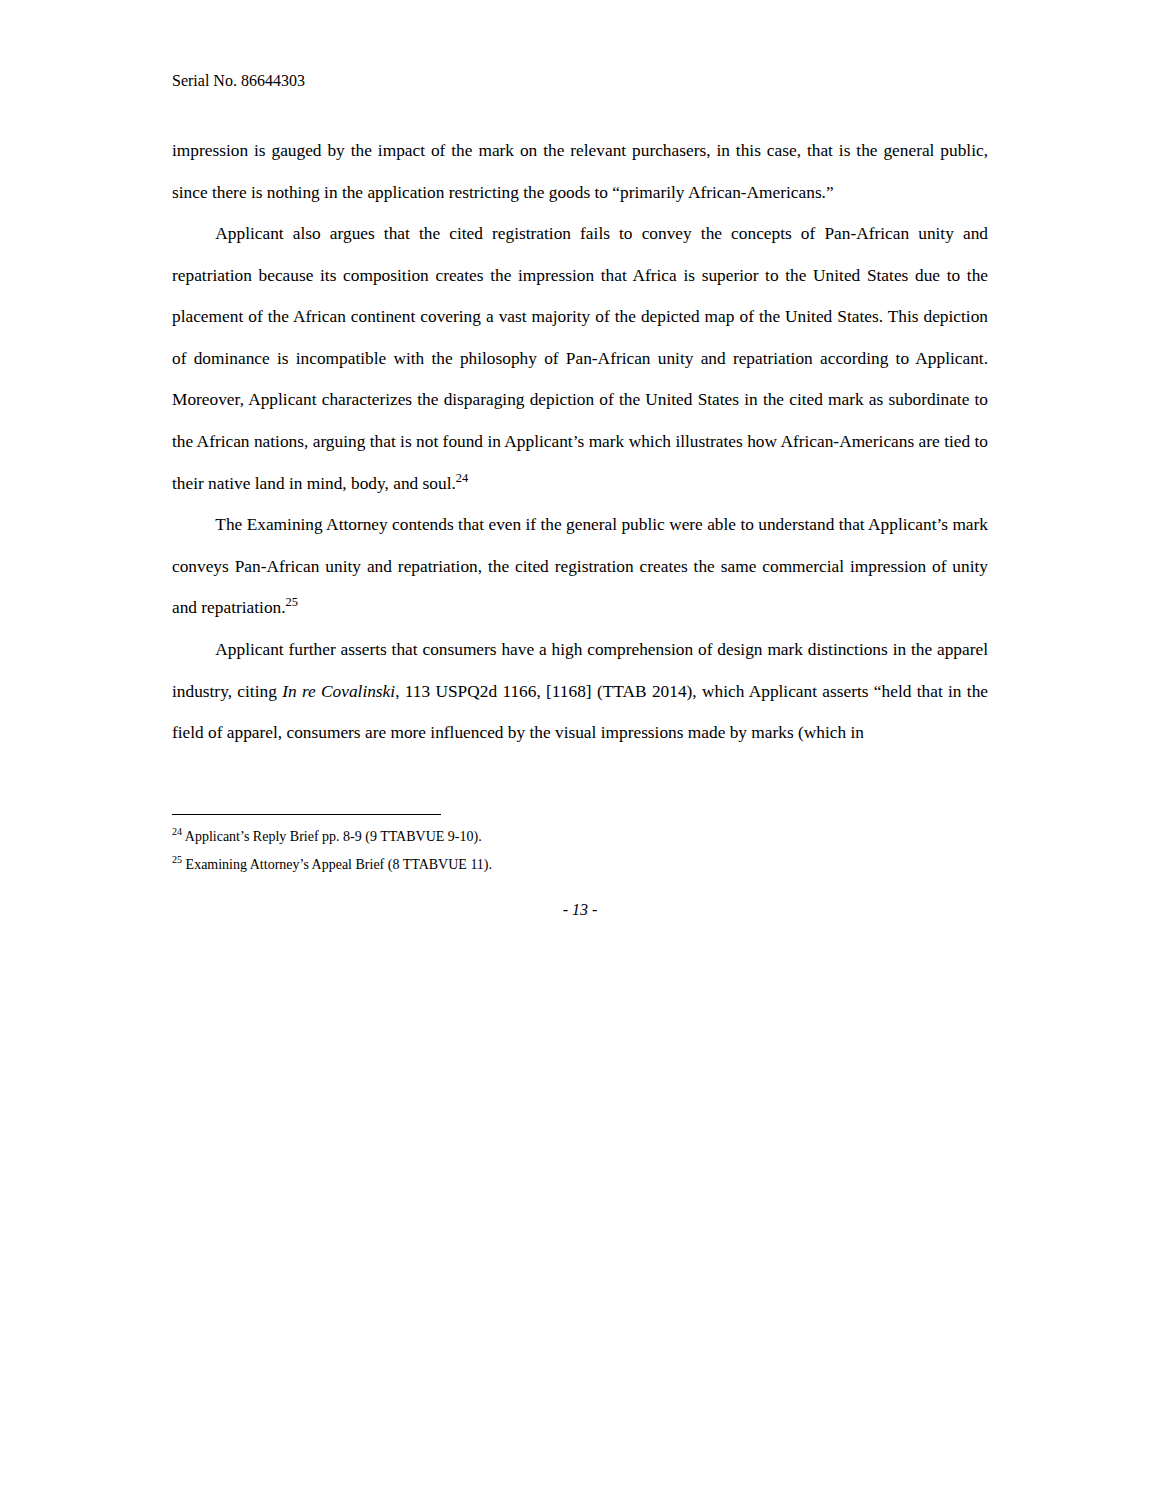Serial No. 86644303
impression is gauged by the impact of the mark on the relevant purchasers, in this case, that is the general public, since there is nothing in the application restricting the goods to “primarily African-Americans.”
Applicant also argues that the cited registration fails to convey the concepts of Pan-African unity and repatriation because its composition creates the impression that Africa is superior to the United States due to the placement of the African continent covering a vast majority of the depicted map of the United States. This depiction of dominance is incompatible with the philosophy of Pan-African unity and repatriation according to Applicant. Moreover, Applicant characterizes the disparaging depiction of the United States in the cited mark as subordinate to the African nations, arguing that is not found in Applicant’s mark which illustrates how African-Americans are tied to their native land in mind, body, and soul.24
The Examining Attorney contends that even if the general public were able to understand that Applicant’s mark conveys Pan-African unity and repatriation, the cited registration creates the same commercial impression of unity and repatriation.25
Applicant further asserts that consumers have a high comprehension of design mark distinctions in the apparel industry, citing In re Covalinski, 113 USPQ2d 1166, [1168] (TTAB 2014), which Applicant asserts “held that in the field of apparel, consumers are more influenced by the visual impressions made by marks (which in
24 Applicant’s Reply Brief pp. 8-9 (9 TTABVUE 9-10).
25 Examining Attorney’s Appeal Brief (8 TTABVUE 11).
- 13 -